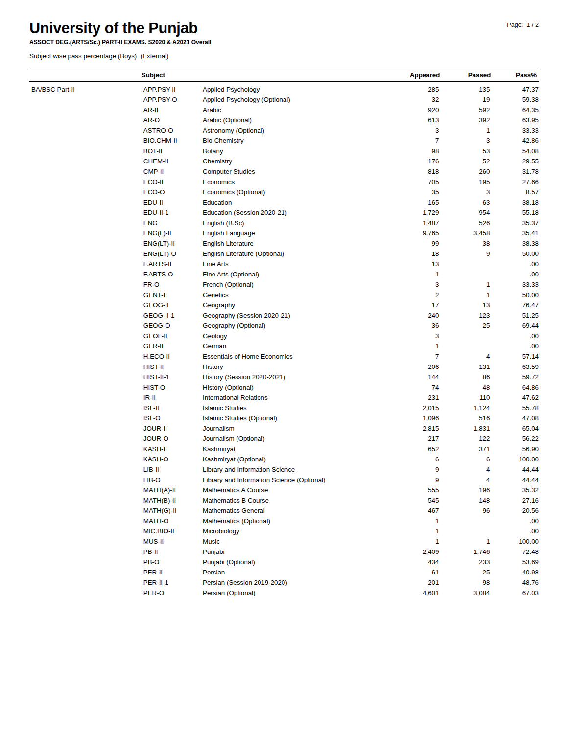Page: 1 / 2
University of the Punjab
ASSOCT DEG.(ARTS/Sc.) PART-II EXAMS. S2020 & A2021 Overall
Subject wise pass percentage (Boys) (External)
| | Subject | Appeared | Passed | Pass% |
| --- | --- | --- | --- | --- |
| BA/BSC Part-II | APP.PSY-II | Applied Psychology | 285 | 135 | 47.37 |
| | APP.PSY-O | Applied Psychology (Optional) | 32 | 19 | 59.38 |
| | AR-II | Arabic | 920 | 592 | 64.35 |
| | AR-O | Arabic (Optional) | 613 | 392 | 63.95 |
| | ASTRO-O | Astronomy (Optional) | 3 | 1 | 33.33 |
| | BIO.CHM-II | Bio-Chemistry | 7 | 3 | 42.86 |
| | BOT-II | Botany | 98 | 53 | 54.08 |
| | CHEM-II | Chemistry | 176 | 52 | 29.55 |
| | CMP-II | Computer Studies | 818 | 260 | 31.78 |
| | ECO-II | Economics | 705 | 195 | 27.66 |
| | ECO-O | Economics (Optional) | 35 | 3 | 8.57 |
| | EDU-II | Education | 165 | 63 | 38.18 |
| | EDU-II-1 | Education (Session 2020-21) | 1,729 | 954 | 55.18 |
| | ENG | English (B.Sc) | 1,487 | 526 | 35.37 |
| | ENG(L)-II | English Language | 9,765 | 3,458 | 35.41 |
| | ENG(LT)-II | English Literature | 99 | 38 | 38.38 |
| | ENG(LT)-O | English Literature (Optional) | 18 | 9 | 50.00 |
| | F.ARTS-II | Fine Arts | 13 | | .00 |
| | F.ARTS-O | Fine Arts (Optional) | 1 | | .00 |
| | FR-O | French (Optional) | 3 | 1 | 33.33 |
| | GENT-II | Genetics | 2 | 1 | 50.00 |
| | GEOG-II | Geography | 17 | 13 | 76.47 |
| | GEOG-II-1 | Geography (Session 2020-21) | 240 | 123 | 51.25 |
| | GEOG-O | Geography (Optional) | 36 | 25 | 69.44 |
| | GEOL-II | Geology | 3 | | .00 |
| | GER-II | German | 1 | | .00 |
| | H.ECO-II | Essentials of Home Economics | 7 | 4 | 57.14 |
| | HIST-II | History | 206 | 131 | 63.59 |
| | HIST-II-1 | History (Session 2020-2021) | 144 | 86 | 59.72 |
| | HIST-O | History (Optional) | 74 | 48 | 64.86 |
| | IR-II | International Relations | 231 | 110 | 47.62 |
| | ISL-II | Islamic Studies | 2,015 | 1,124 | 55.78 |
| | ISL-O | Islamic Studies (Optional) | 1,096 | 516 | 47.08 |
| | JOUR-II | Journalism | 2,815 | 1,831 | 65.04 |
| | JOUR-O | Journalism (Optional) | 217 | 122 | 56.22 |
| | KASH-II | Kashmiryat | 652 | 371 | 56.90 |
| | KASH-O | Kashmiryat (Optional) | 6 | 6 | 100.00 |
| | LIB-II | Library and Information Science | 9 | 4 | 44.44 |
| | LIB-O | Library and Information Science (Optional) | 9 | 4 | 44.44 |
| | MATH(A)-II | Mathematics A Course | 555 | 196 | 35.32 |
| | MATH(B)-II | Mathematics B Course | 545 | 148 | 27.16 |
| | MATH(G)-II | Mathematics General | 467 | 96 | 20.56 |
| | MATH-O | Mathematics (Optional) | 1 | | .00 |
| | MIC.BIO-II | Microbiology | 1 | | .00 |
| | MUS-II | Music | 1 | 1 | 100.00 |
| | PB-II | Punjabi | 2,409 | 1,746 | 72.48 |
| | PB-O | Punjabi (Optional) | 434 | 233 | 53.69 |
| | PER-II | Persian | 61 | 25 | 40.98 |
| | PER-II-1 | Persian (Session 2019-2020) | 201 | 98 | 48.76 |
| | PER-O | Persian (Optional) | 4,601 | 3,084 | 67.03 |